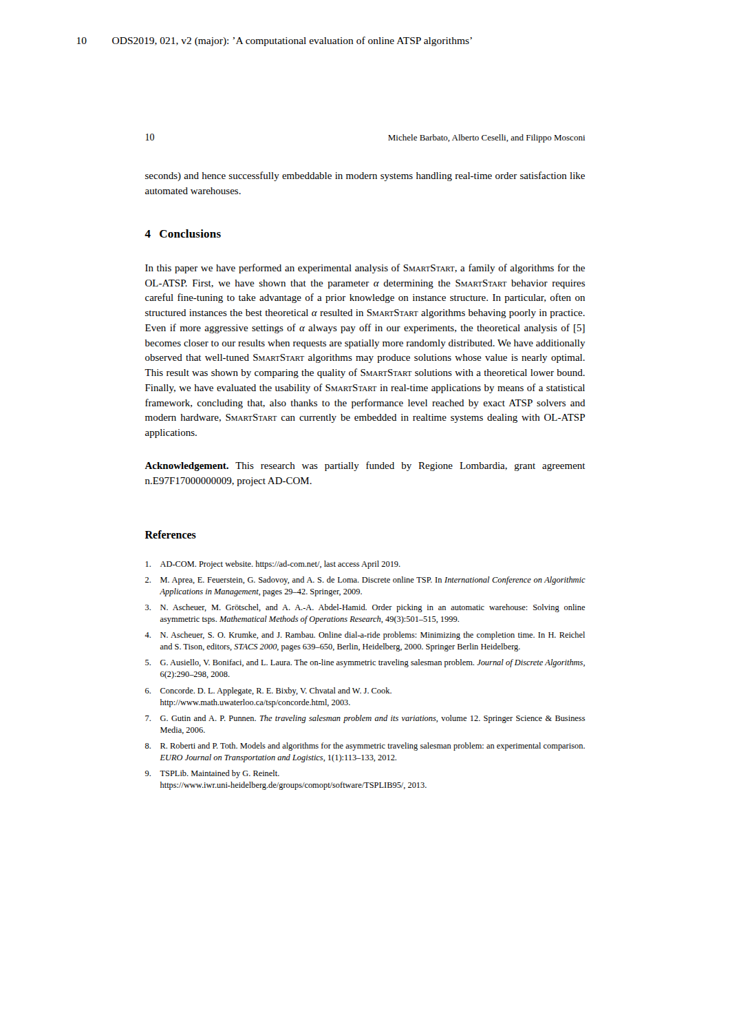10 ODS2019, 021, v2 (major): ’A computational evaluation of online ATSP algorithms’
10 Michele Barbato, Alberto Ceselli, and Filippo Mosconi
seconds) and hence successfully embeddable in modern systems handling real-time order satisfaction like automated warehouses.
4 Conclusions
In this paper we have performed an experimental analysis of SmartStart, a family of algorithms for the OL-ATSP. First, we have shown that the parameter α determining the SmartStart behavior requires careful fine-tuning to take advantage of a prior knowledge on instance structure. In particular, often on structured instances the best theoretical α resulted in SmartStart algorithms behaving poorly in practice. Even if more aggressive settings of α always pay off in our experiments, the theoretical analysis of [5] becomes closer to our results when requests are spatially more randomly distributed. We have additionally observed that well-tuned SmartStart algorithms may produce solutions whose value is nearly optimal. This result was shown by comparing the quality of SmartStart solutions with a theoretical lower bound. Finally, we have evaluated the usability of SmartStart in real-time applications by means of a statistical framework, concluding that, also thanks to the performance level reached by exact ATSP solvers and modern hardware, SmartStart can currently be embedded in realtime systems dealing with OL-ATSP applications.
Acknowledgement. This research was partially funded by Regione Lombardia, grant agreement n.E97F17000000009, project AD-COM.
References
AD-COM. Project website. https://ad-com.net/, last access April 2019.
M. Aprea, E. Feuerstein, G. Sadovoy, and A. S. de Loma. Discrete online TSP. In International Conference on Algorithmic Applications in Management, pages 29–42. Springer, 2009.
N. Ascheuer, M. Grötschel, and A. A.-A. Abdel-Hamid. Order picking in an automatic warehouse: Solving online asymmetric tsps. Mathematical Methods of Operations Research, 49(3):501–515, 1999.
N. Ascheuer, S. O. Krumke, and J. Rambau. Online dial-a-ride problems: Minimizing the completion time. In H. Reichel and S. Tison, editors, STACS 2000, pages 639–650, Berlin, Heidelberg, 2000. Springer Berlin Heidelberg.
G. Ausiello, V. Bonifaci, and L. Laura. The on-line asymmetric traveling salesman problem. Journal of Discrete Algorithms, 6(2):290–298, 2008.
Concorde. D. L. Applegate, R. E. Bixby, V. Chvatal and W. J. Cook.
http://www.math.uwaterloo.ca/tsp/concorde.html, 2003.
G. Gutin and A. P. Punnen. The traveling salesman problem and its variations, volume 12. Springer Science & Business Media, 2006.
R. Roberti and P. Toth. Models and algorithms for the asymmetric traveling salesman problem: an experimental comparison. EURO Journal on Transportation and Logistics, 1(1):113–133, 2012.
TSPLib. Maintained by G. Reinelt.
https://www.iwr.uni-heidelberg.de/groups/comopt/software/TSPLIB95/, 2013.